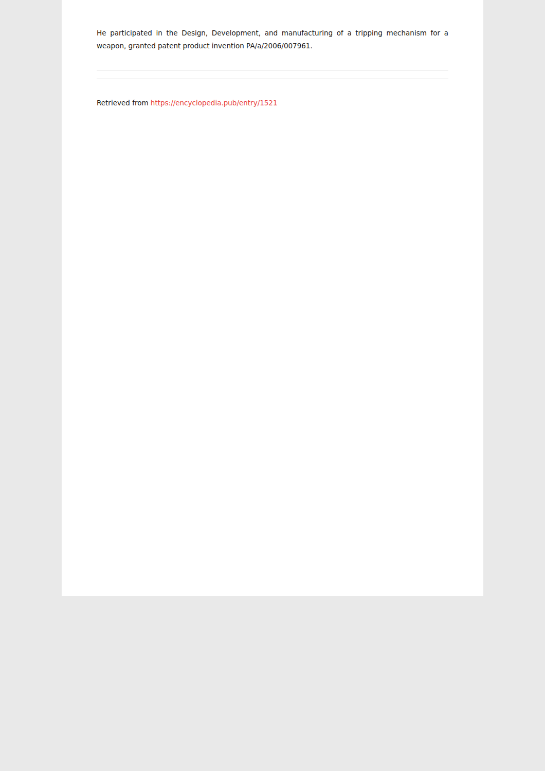He participated in the Design, Development, and manufacturing of a tripping mechanism for a weapon, granted patent product invention PA/a/2006/007961.
Retrieved from https://encyclopedia.pub/entry/1521